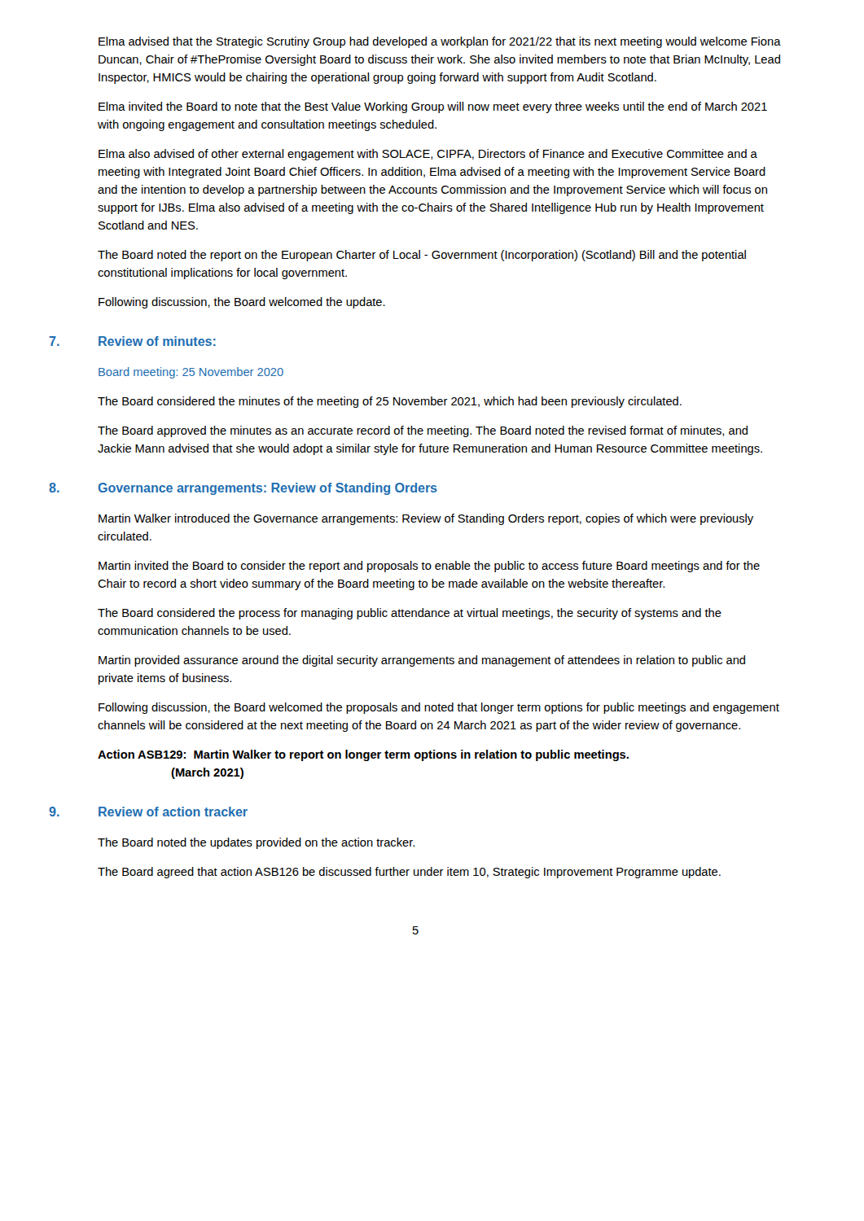Elma advised that the Strategic Scrutiny Group had developed a workplan for 2021/22 that its next meeting would welcome Fiona Duncan, Chair of #ThePromise Oversight Board to discuss their work. She also invited members to note that Brian McInulty, Lead Inspector, HMICS would be chairing the operational group going forward with support from Audit Scotland.
Elma invited the Board to note that the Best Value Working Group will now meet every three weeks until the end of March 2021 with ongoing engagement and consultation meetings scheduled.
Elma also advised of other external engagement with SOLACE, CIPFA, Directors of Finance and Executive Committee and a meeting with Integrated Joint Board Chief Officers. In addition, Elma advised of a meeting with the Improvement Service Board and the intention to develop a partnership between the Accounts Commission and the Improvement Service which will focus on support for IJBs. Elma also advised of a meeting with the co-Chairs of the Shared Intelligence Hub run by Health Improvement Scotland and NES.
The Board noted the report on the European Charter of Local - Government (Incorporation) (Scotland) Bill and the potential constitutional implications for local government.
Following discussion, the Board welcomed the update.
7.
Review of minutes:
Board meeting: 25 November 2020
The Board considered the minutes of the meeting of 25 November 2021, which had been previously circulated.
The Board approved the minutes as an accurate record of the meeting. The Board noted the revised format of minutes, and Jackie Mann advised that she would adopt a similar style for future Remuneration and Human Resource Committee meetings.
8.
Governance arrangements: Review of Standing Orders
Martin Walker introduced the Governance arrangements: Review of Standing Orders report, copies of which were previously circulated.
Martin invited the Board to consider the report and proposals to enable the public to access future Board meetings and for the Chair to record a short video summary of the Board meeting to be made available on the website thereafter.
The Board considered the process for managing public attendance at virtual meetings, the security of systems and the communication channels to be used.
Martin provided assurance around the digital security arrangements and management of attendees in relation to public and private items of business.
Following discussion, the Board welcomed the proposals and noted that longer term options for public meetings and engagement channels will be considered at the next meeting of the Board on 24 March 2021 as part of the wider review of governance.
Action ASB129: Martin Walker to report on longer term options in relation to public meetings.(March 2021)
9.
Review of action tracker
The Board noted the updates provided on the action tracker.
The Board agreed that action ASB126 be discussed further under item 10, Strategic Improvement Programme update.
5